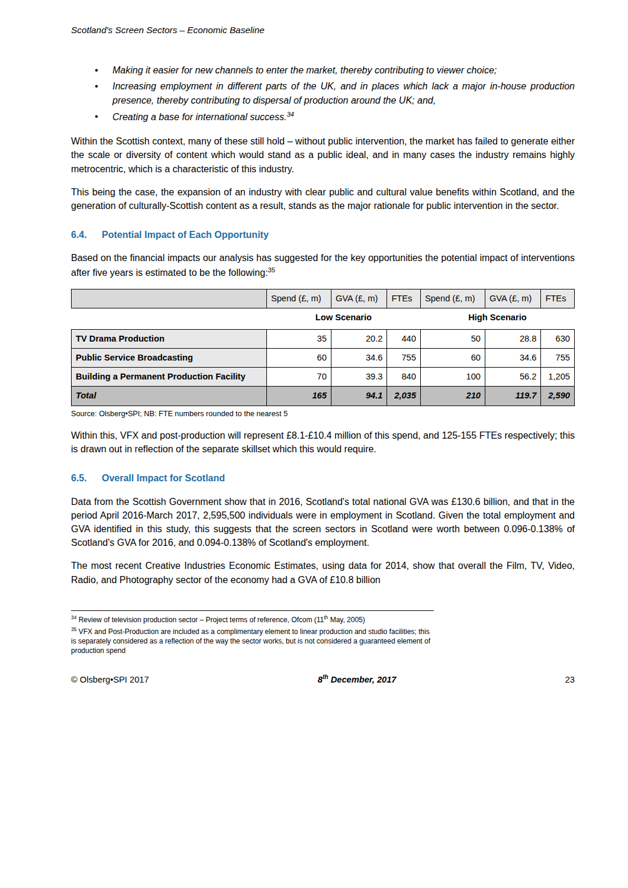Scotland's Screen Sectors – Economic Baseline
Making it easier for new channels to enter the market, thereby contributing to viewer choice;
Increasing employment in different parts of the UK, and in places which lack a major in-house production presence, thereby contributing to dispersal of production around the UK; and,
Creating a base for international success.34
Within the Scottish context, many of these still hold – without public intervention, the market has failed to generate either the scale or diversity of content which would stand as a public ideal, and in many cases the industry remains highly metrocentric, which is a characteristic of this industry.
This being the case, the expansion of an industry with clear public and cultural value benefits within Scotland, and the generation of culturally-Scottish content as a result, stands as the major rationale for public intervention in the sector.
6.4. Potential Impact of Each Opportunity
Based on the financial impacts our analysis has suggested for the key opportunities the potential impact of interventions after five years is estimated to be the following:35
| | Low Scenario | High Scenario |
| | Spend (£, m) | GVA (£, m) | FTEs | Spend (£, m) | GVA (£, m) | FTEs |
| TV Drama Production | 35 | 20.2 | 440 | 50 | 28.8 | 630 |
| Public Service Broadcasting | 60 | 34.6 | 755 | 60 | 34.6 | 755 |
| Building a Permanent Production Facility | 70 | 39.3 | 840 | 100 | 56.2 | 1,205 |
| Total | 165 | 94.1 | 2,035 | 210 | 119.7 | 2,590 |
Source: Olsberg•SPI; NB: FTE numbers rounded to the nearest 5
Within this, VFX and post-production will represent £8.1-£10.4 million of this spend, and 125-155 FTEs respectively; this is drawn out in reflection of the separate skillset which this would require.
6.5. Overall Impact for Scotland
Data from the Scottish Government show that in 2016, Scotland's total national GVA was £130.6 billion, and that in the period April 2016-March 2017, 2,595,500 individuals were in employment in Scotland. Given the total employment and GVA identified in this study, this suggests that the screen sectors in Scotland were worth between 0.096-0.138% of Scotland's GVA for 2016, and 0.094-0.138% of Scotland's employment.
The most recent Creative Industries Economic Estimates, using data for 2014, show that overall the Film, TV, Video, Radio, and Photography sector of the economy had a GVA of £10.8 billion
34 Review of television production sector – Project terms of reference, Ofcom (11th May, 2005)
35 VFX and Post-Production are included as a complimentary element to linear production and studio facilities; this is separately considered as a reflection of the way the sector works, but is not considered a guaranteed element of production spend
© Olsberg•SPI 2017
8th December, 2017
23